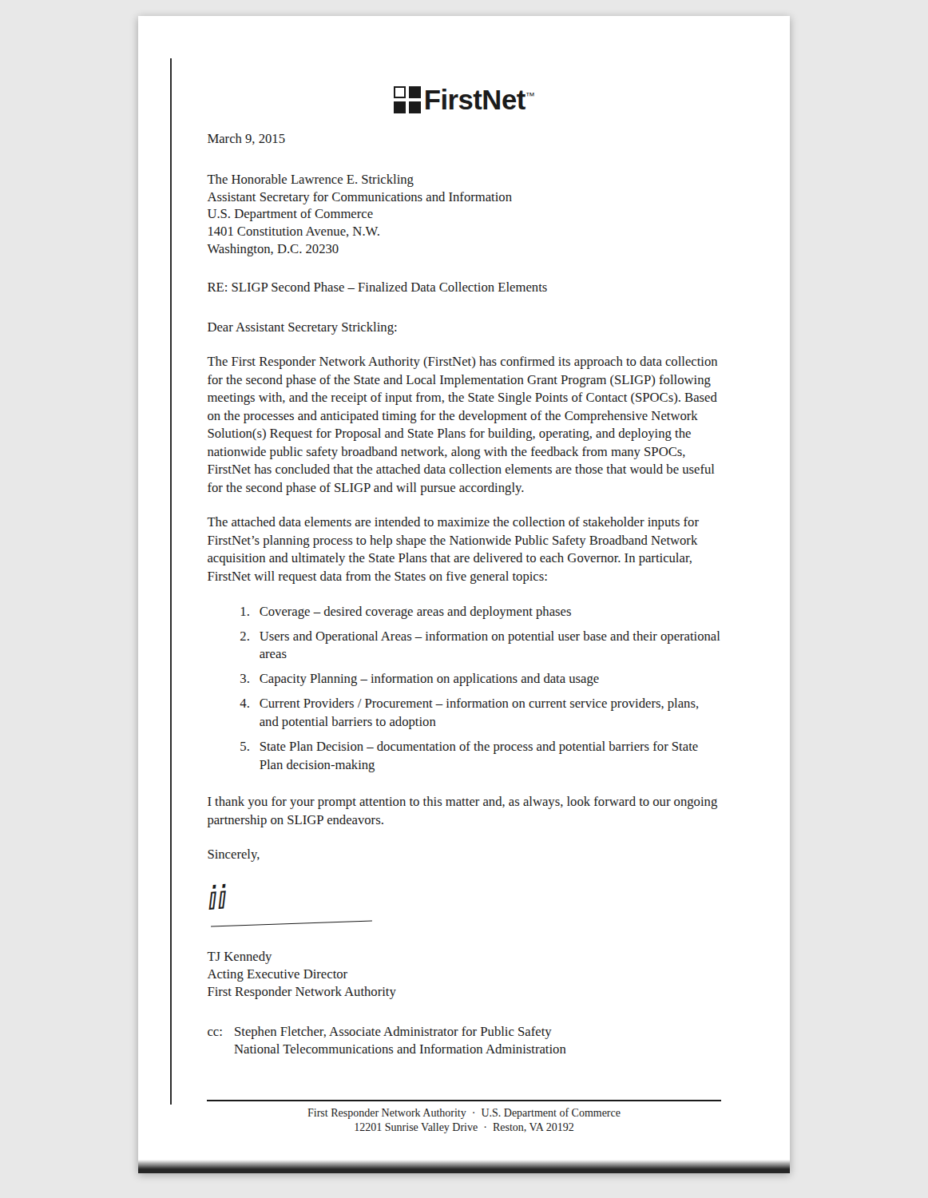FirstNet™
March 9, 2015
The Honorable Lawrence E. Strickling
Assistant Secretary for Communications and Information
U.S. Department of Commerce
1401 Constitution Avenue, N.W.
Washington, D.C. 20230
RE: SLIGP Second Phase – Finalized Data Collection Elements
Dear Assistant Secretary Strickling:
The First Responder Network Authority (FirstNet) has confirmed its approach to data collection for the second phase of the State and Local Implementation Grant Program (SLIGP) following meetings with, and the receipt of input from, the State Single Points of Contact (SPOCs). Based on the processes and anticipated timing for the development of the Comprehensive Network Solution(s) Request for Proposal and State Plans for building, operating, and deploying the nationwide public safety broadband network, along with the feedback from many SPOCs, FirstNet has concluded that the attached data collection elements are those that would be useful for the second phase of SLIGP and will pursue accordingly.
The attached data elements are intended to maximize the collection of stakeholder inputs for FirstNet’s planning process to help shape the Nationwide Public Safety Broadband Network acquisition and ultimately the State Plans that are delivered to each Governor. In particular, FirstNet will request data from the States on five general topics:
Coverage – desired coverage areas and deployment phases
Users and Operational Areas – information on potential user base and their operational areas
Capacity Planning – information on applications and data usage
Current Providers / Procurement – information on current service providers, plans, and potential barriers to adoption
State Plan Decision – documentation of the process and potential barriers for State Plan decision-making
I thank you for your prompt attention to this matter and, as always, look forward to our ongoing partnership on SLIGP endeavors.
Sincerely,
ⅈⅈ
TJ Kennedy
Acting Executive Director
First Responder Network Authority
cc: Stephen Fletcher, Associate Administrator for Public Safety
National Telecommunications and Information Administration
First Responder Network Authority · U.S. Department of Commerce
12201 Sunrise Valley Drive · Reston, VA 20192